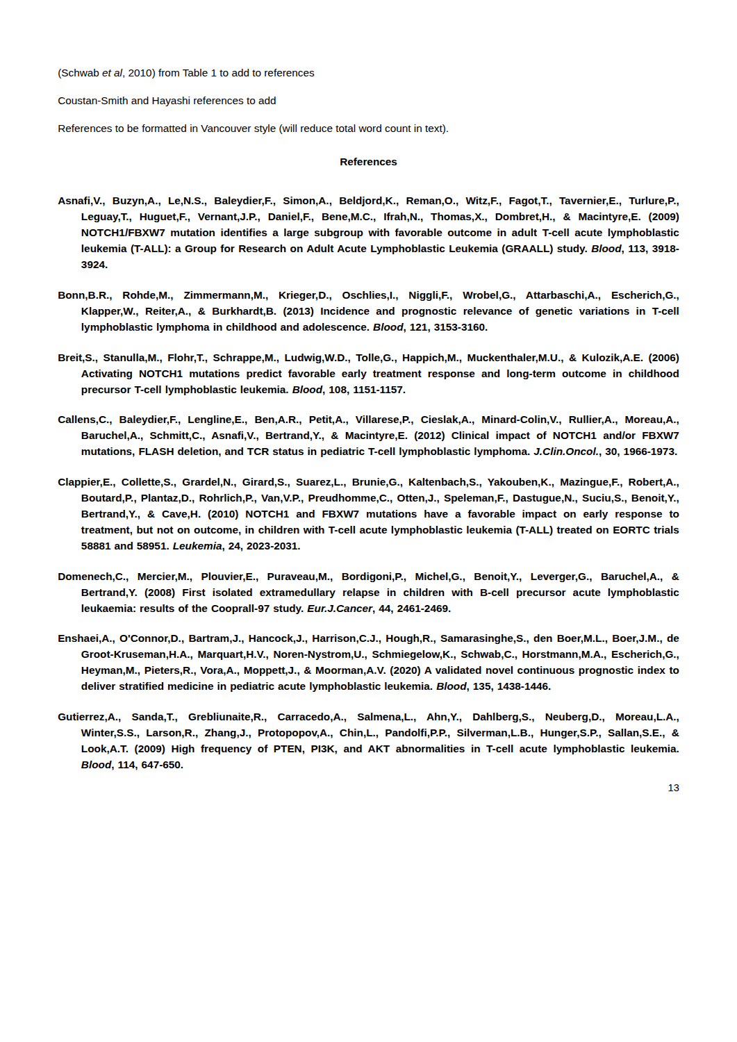(Schwab et al, 2010) from Table 1 to add to references
Coustan-Smith and Hayashi references to add
References to be formatted in Vancouver style (will reduce total word count in text).
References
Asnafi,V., Buzyn,A., Le,N.S., Baleydier,F., Simon,A., Beldjord,K., Reman,O., Witz,F., Fagot,T., Tavernier,E., Turlure,P., Leguay,T., Huguet,F., Vernant,J.P., Daniel,F., Bene,M.C., Ifrah,N., Thomas,X., Dombret,H., & Macintyre,E. (2009) NOTCH1/FBXW7 mutation identifies a large subgroup with favorable outcome in adult T-cell acute lymphoblastic leukemia (T-ALL): a Group for Research on Adult Acute Lymphoblastic Leukemia (GRAALL) study. Blood, 113, 3918-3924.
Bonn,B.R., Rohde,M., Zimmermann,M., Krieger,D., Oschlies,I., Niggli,F., Wrobel,G., Attarbaschi,A., Escherich,G., Klapper,W., Reiter,A., & Burkhardt,B. (2013) Incidence and prognostic relevance of genetic variations in T-cell lymphoblastic lymphoma in childhood and adolescence. Blood, 121, 3153-3160.
Breit,S., Stanulla,M., Flohr,T., Schrappe,M., Ludwig,W.D., Tolle,G., Happich,M., Muckenthaler,M.U., & Kulozik,A.E. (2006) Activating NOTCH1 mutations predict favorable early treatment response and long-term outcome in childhood precursor T-cell lymphoblastic leukemia. Blood, 108, 1151-1157.
Callens,C., Baleydier,F., Lengline,E., Ben,A.R., Petit,A., Villarese,P., Cieslak,A., Minard-Colin,V., Rullier,A., Moreau,A., Baruchel,A., Schmitt,C., Asnafi,V., Bertrand,Y., & Macintyre,E. (2012) Clinical impact of NOTCH1 and/or FBXW7 mutations, FLASH deletion, and TCR status in pediatric T-cell lymphoblastic lymphoma. J.Clin.Oncol., 30, 1966-1973.
Clappier,E., Collette,S., Grardel,N., Girard,S., Suarez,L., Brunie,G., Kaltenbach,S., Yakouben,K., Mazingue,F., Robert,A., Boutard,P., Plantaz,D., Rohrlich,P., Van,V.P., Preudhomme,C., Otten,J., Speleman,F., Dastugue,N., Suciu,S., Benoit,Y., Bertrand,Y., & Cave,H. (2010) NOTCH1 and FBXW7 mutations have a favorable impact on early response to treatment, but not on outcome, in children with T-cell acute lymphoblastic leukemia (T-ALL) treated on EORTC trials 58881 and 58951. Leukemia, 24, 2023-2031.
Domenech,C., Mercier,M., Plouvier,E., Puraveau,M., Bordigoni,P., Michel,G., Benoit,Y., Leverger,G., Baruchel,A., & Bertrand,Y. (2008) First isolated extramedullary relapse in children with B-cell precursor acute lymphoblastic leukaemia: results of the Cooprall-97 study. Eur.J.Cancer, 44, 2461-2469.
Enshaei,A., O'Connor,D., Bartram,J., Hancock,J., Harrison,C.J., Hough,R., Samarasinghe,S., den Boer,M.L., Boer,J.M., de Groot-Kruseman,H.A., Marquart,H.V., Noren-Nystrom,U., Schmiegelow,K., Schwab,C., Horstmann,M.A., Escherich,G., Heyman,M., Pieters,R., Vora,A., Moppett,J., & Moorman,A.V. (2020) A validated novel continuous prognostic index to deliver stratified medicine in pediatric acute lymphoblastic leukemia. Blood, 135, 1438-1446.
Gutierrez,A., Sanda,T., Grebliunaite,R., Carracedo,A., Salmena,L., Ahn,Y., Dahlberg,S., Neuberg,D., Moreau,L.A., Winter,S.S., Larson,R., Zhang,J., Protopopov,A., Chin,L., Pandolfi,P.P., Silverman,L.B., Hunger,S.P., Sallan,S.E., & Look,A.T. (2009) High frequency of PTEN, PI3K, and AKT abnormalities in T-cell acute lymphoblastic leukemia. Blood, 114, 647-650.
13